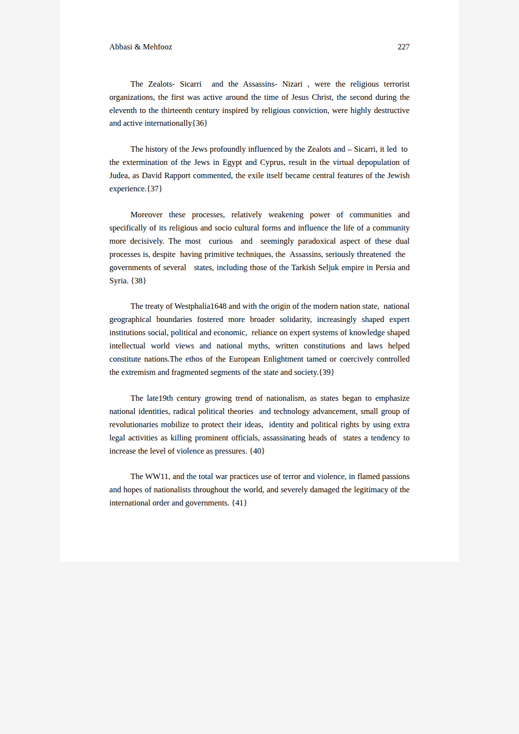Abbasi & Mehfooz 227
The Zealots- Sicarri and the Assassins- Nizari , were the religious terrorist organizations, the first was active around the time of Jesus Christ, the second during the eleventh to the thirteenth century inspired by religious conviction, were highly destructive and active internationally{36}
The history of the Jews profoundly influenced by the Zealots and – Sicarri, it led to the extermination of the Jews in Egypt and Cyprus, result in the virtual depopulation of Judea, as David Rapport commented, the exile itself became central features of the Jewish experience.{37}
Moreover these processes, relatively weakening power of communities and specifically of its religious and socio cultural forms and influence the life of a community more decisively. The most curious and seemingly paradoxical aspect of these dual processes is, despite having primitive techniques, the Assassins, seriously threatened the governments of several states, including those of the Tarkish Seljuk empire in Persia and Syria. {38}
The treaty of Westphalia1648 and with the origin of the modern nation state, national geographical boundaries fostered more broader solidarity, increasingly shaped expert institutions social, political and economic, reliance on expert systems of knowledge shaped intellectual world views and national myths, written constitutions and laws helped constitute nations.The ethos of the European Enlightment tamed or coercively controlled the extremism and fragmented segments of the state and society.{39}
The late19th century growing trend of nationalism, as states began to emphasize national identities, radical political theories and technology advancement, small group of revolutionaries mobilize to protect their ideas, identity and political rights by using extra legal activities as killing prominent officials, assassinating heads of states a tendency to increase the level of violence as pressures. {40}
The WW11, and the total war practices use of terror and violence, in flamed passions and hopes of nationalists throughout the world, and severely damaged the legitimacy of the international order and governments. {41}